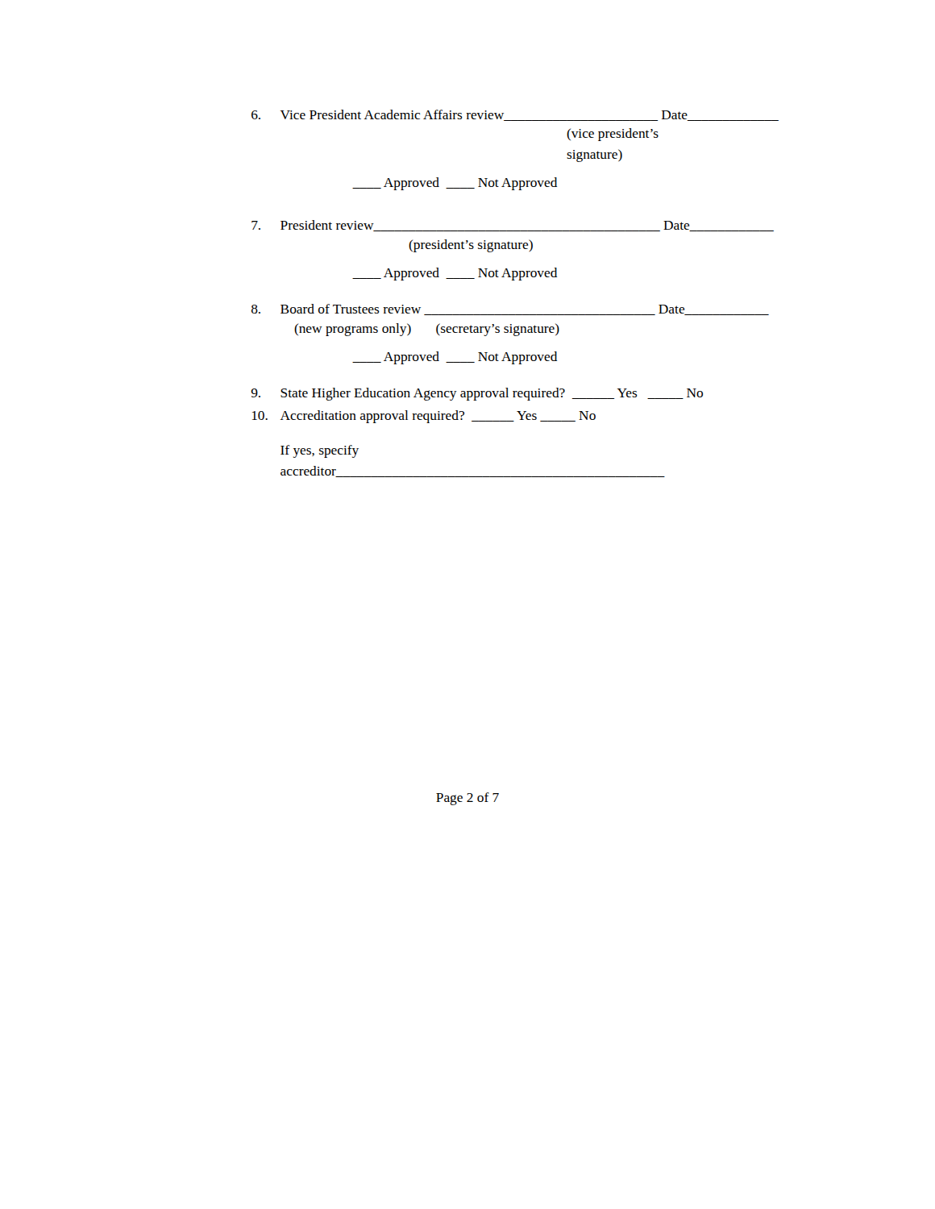6. Vice President Academic Affairs review______________________ Date_____________ (vice president’s signature) ____ Approved ____ Not Approved
7. President review_________________________________________ Date____________ (president’s signature) ____ Approved ____ Not Approved
8. Board of Trustees review _________________________________ Date____________ (new programs only) (secretary’s signature) ____ Approved ____ Not Approved
9. State Higher Education Agency approval required? ______ Yes _____ No
10. Accreditation approval required? ______ Yes _____ No
If yes, specify accreditor_______________________________________________
Page 2 of 7